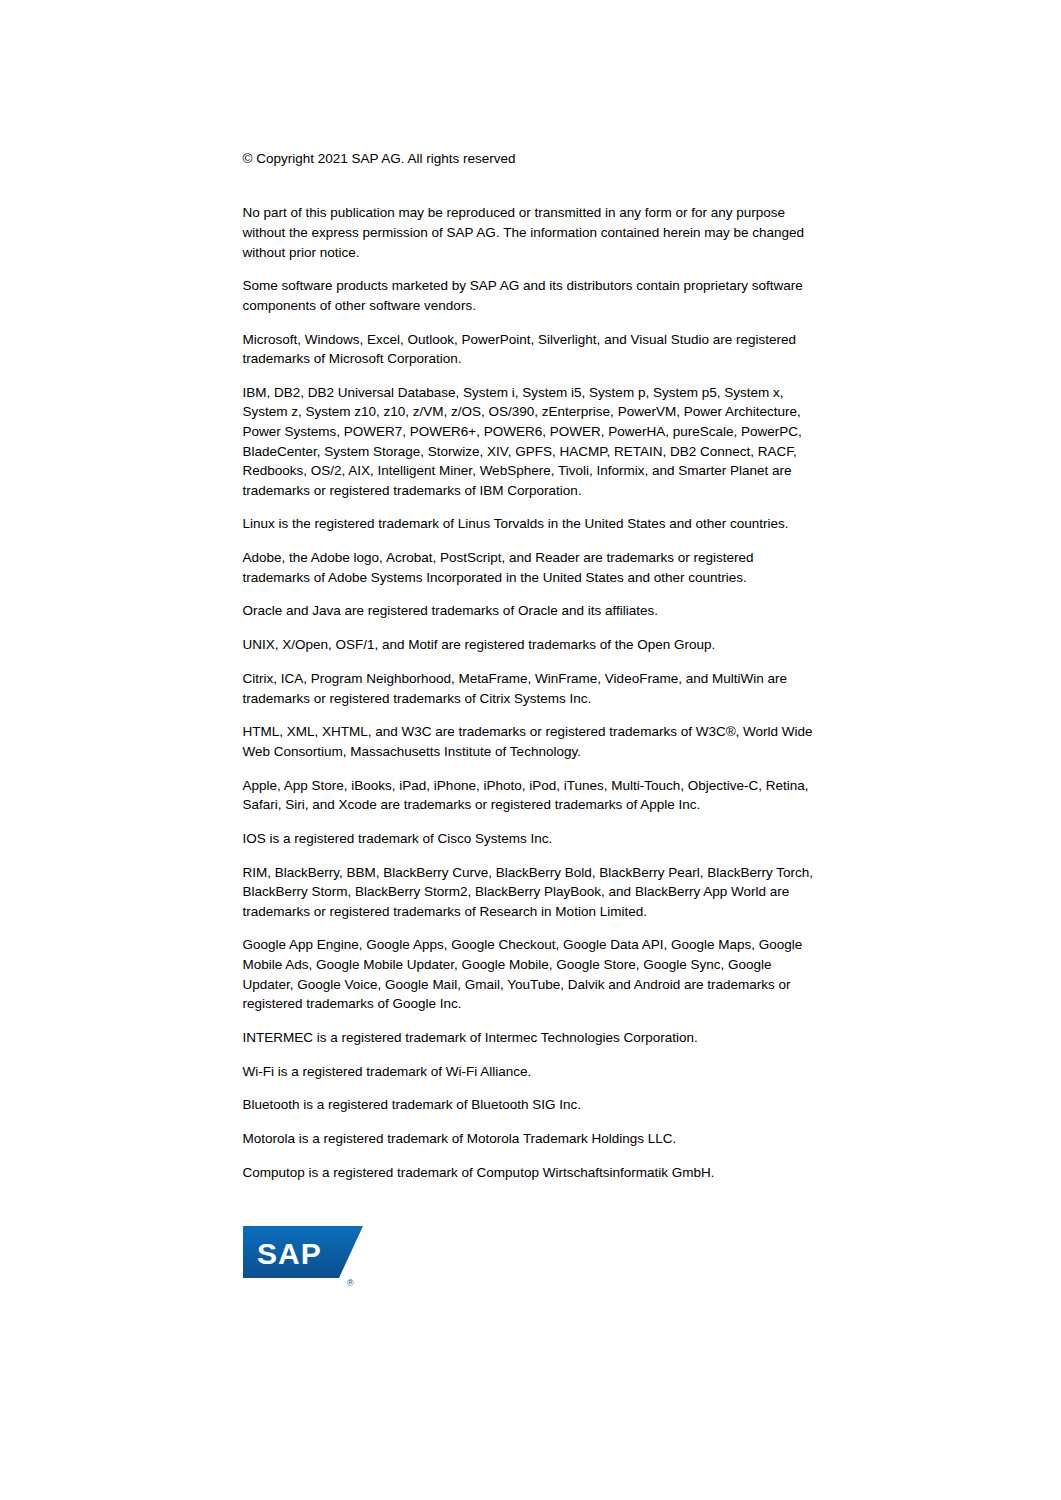© Copyright 2021 SAP AG. All rights reserved
No part of this publication may be reproduced or transmitted in any form or for any purpose without the express permission of SAP AG. The information contained herein may be changed without prior notice.
Some software products marketed by SAP AG and its distributors contain proprietary software components of other software vendors.
Microsoft, Windows, Excel, Outlook, PowerPoint, Silverlight, and Visual Studio are registered trademarks of Microsoft Corporation.
IBM, DB2, DB2 Universal Database, System i, System i5, System p, System p5, System x, System z, System z10, z10, z/VM, z/OS, OS/390, zEnterprise, PowerVM, Power Architecture, Power Systems, POWER7, POWER6+, POWER6, POWER, PowerHA, pureScale, PowerPC, BladeCenter, System Storage, Storwize, XIV, GPFS, HACMP, RETAIN, DB2 Connect, RACF, Redbooks, OS/2, AIX, Intelligent Miner, WebSphere, Tivoli, Informix, and Smarter Planet are trademarks or registered trademarks of IBM Corporation.
Linux is the registered trademark of Linus Torvalds in the United States and other countries.
Adobe, the Adobe logo, Acrobat, PostScript, and Reader are trademarks or registered trademarks of Adobe Systems Incorporated in the United States and other countries.
Oracle and Java are registered trademarks of Oracle and its affiliates.
UNIX, X/Open, OSF/1, and Motif are registered trademarks of the Open Group.
Citrix, ICA, Program Neighborhood, MetaFrame, WinFrame, VideoFrame, and MultiWin are trademarks or registered trademarks of Citrix Systems Inc.
HTML, XML, XHTML, and W3C are trademarks or registered trademarks of W3C®, World Wide Web Consortium, Massachusetts Institute of Technology.
Apple, App Store, iBooks, iPad, iPhone, iPhoto, iPod, iTunes, Multi-Touch, Objective-C, Retina, Safari, Siri, and Xcode are trademarks or registered trademarks of Apple Inc.
IOS is a registered trademark of Cisco Systems Inc.
RIM, BlackBerry, BBM, BlackBerry Curve, BlackBerry Bold, BlackBerry Pearl, BlackBerry Torch, BlackBerry Storm, BlackBerry Storm2, BlackBerry PlayBook, and BlackBerry App World are trademarks or registered trademarks of Research in Motion Limited.
Google App Engine, Google Apps, Google Checkout, Google Data API, Google Maps, Google Mobile Ads, Google Mobile Updater, Google Mobile, Google Store, Google Sync, Google Updater, Google Voice, Google Mail, Gmail, YouTube, Dalvik and Android are trademarks or registered trademarks of Google Inc.
INTERMEC is a registered trademark of Intermec Technologies Corporation.
Wi-Fi is a registered trademark of Wi-Fi Alliance.
Bluetooth is a registered trademark of Bluetooth SIG Inc.
Motorola is a registered trademark of Motorola Trademark Holdings LLC.
Computop is a registered trademark of Computop Wirtschaftsinformatik GmbH.
SAP ®